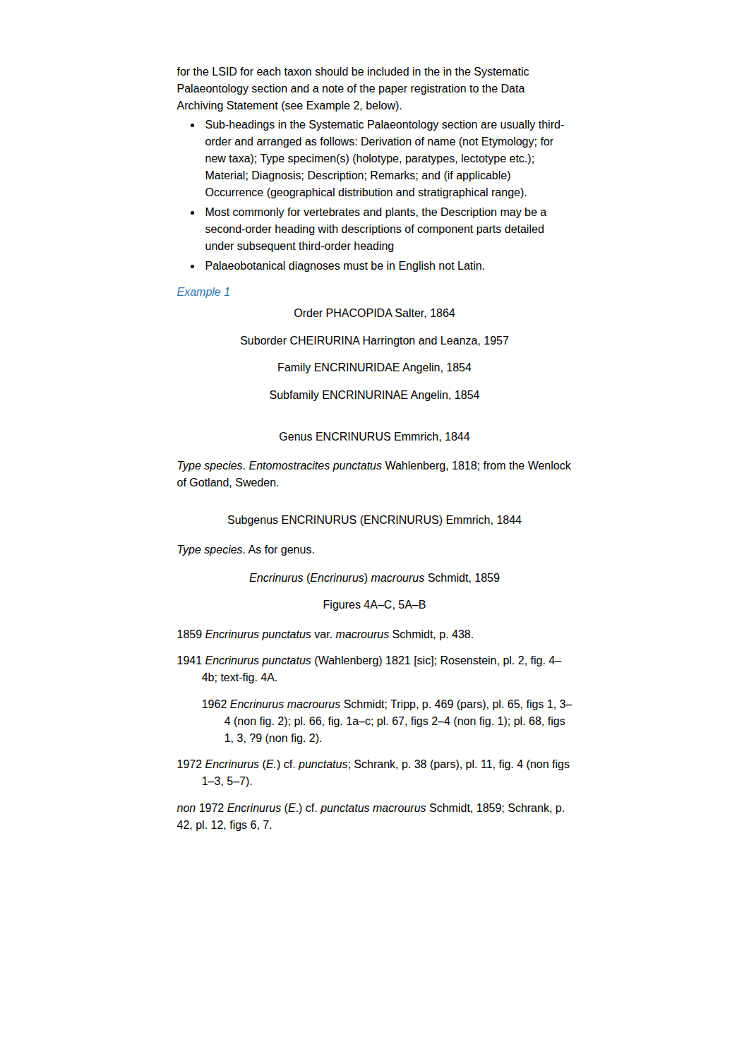for the LSID for each taxon should be included in the in the Systematic Palaeontology section and a note of the paper registration to the Data Archiving Statement (see Example 2, below).
Sub-headings in the Systematic Palaeontology section are usually third-order and arranged as follows: Derivation of name (not Etymology; for new taxa); Type specimen(s) (holotype, paratypes, lectotype etc.); Material; Diagnosis; Description; Remarks; and (if applicable) Occurrence (geographical distribution and stratigraphical range).
Most commonly for vertebrates and plants, the Description may be a second-order heading with descriptions of component parts detailed under subsequent third-order heading
Palaeobotanical diagnoses must be in English not Latin.
Example 1
Order PHACOPIDA Salter, 1864
Suborder CHEIRURINA Harrington and Leanza, 1957
Family ENCRINURIDAE Angelin, 1854
Subfamily ENCRINURINAE Angelin, 1854
Genus ENCRINURUS Emmrich, 1844
Type species. Entomostracites punctatus Wahlenberg, 1818; from the Wenlock of Gotland, Sweden.
Subgenus ENCRINURUS (ENCRINURUS) Emmrich, 1844
Type species. As for genus.
Encrinurus (Encrinurus) macrourus Schmidt, 1859
Figures 4A–C, 5A–B
1859 Encrinurus punctatus var. macrourus Schmidt, p. 438.
1941 Encrinurus punctatus (Wahlenberg) 1821 [sic]; Rosenstein, pl. 2, fig. 4–4b; text-fig. 4A.
1962 Encrinurus macrourus Schmidt; Tripp, p. 469 (pars), pl. 65, figs 1, 3–4 (non fig. 2); pl. 66, fig. 1a–c; pl. 67, figs 2–4 (non fig. 1); pl. 68, figs 1, 3, ?9 (non fig. 2).
1972 Encrinurus (E.) cf. punctatus; Schrank, p. 38 (pars), pl. 11, fig. 4 (non figs 1–3, 5–7).
non 1972 Encrinurus (E.) cf. punctatus macrourus Schmidt, 1859; Schrank, p. 42, pl. 12, figs 6, 7.